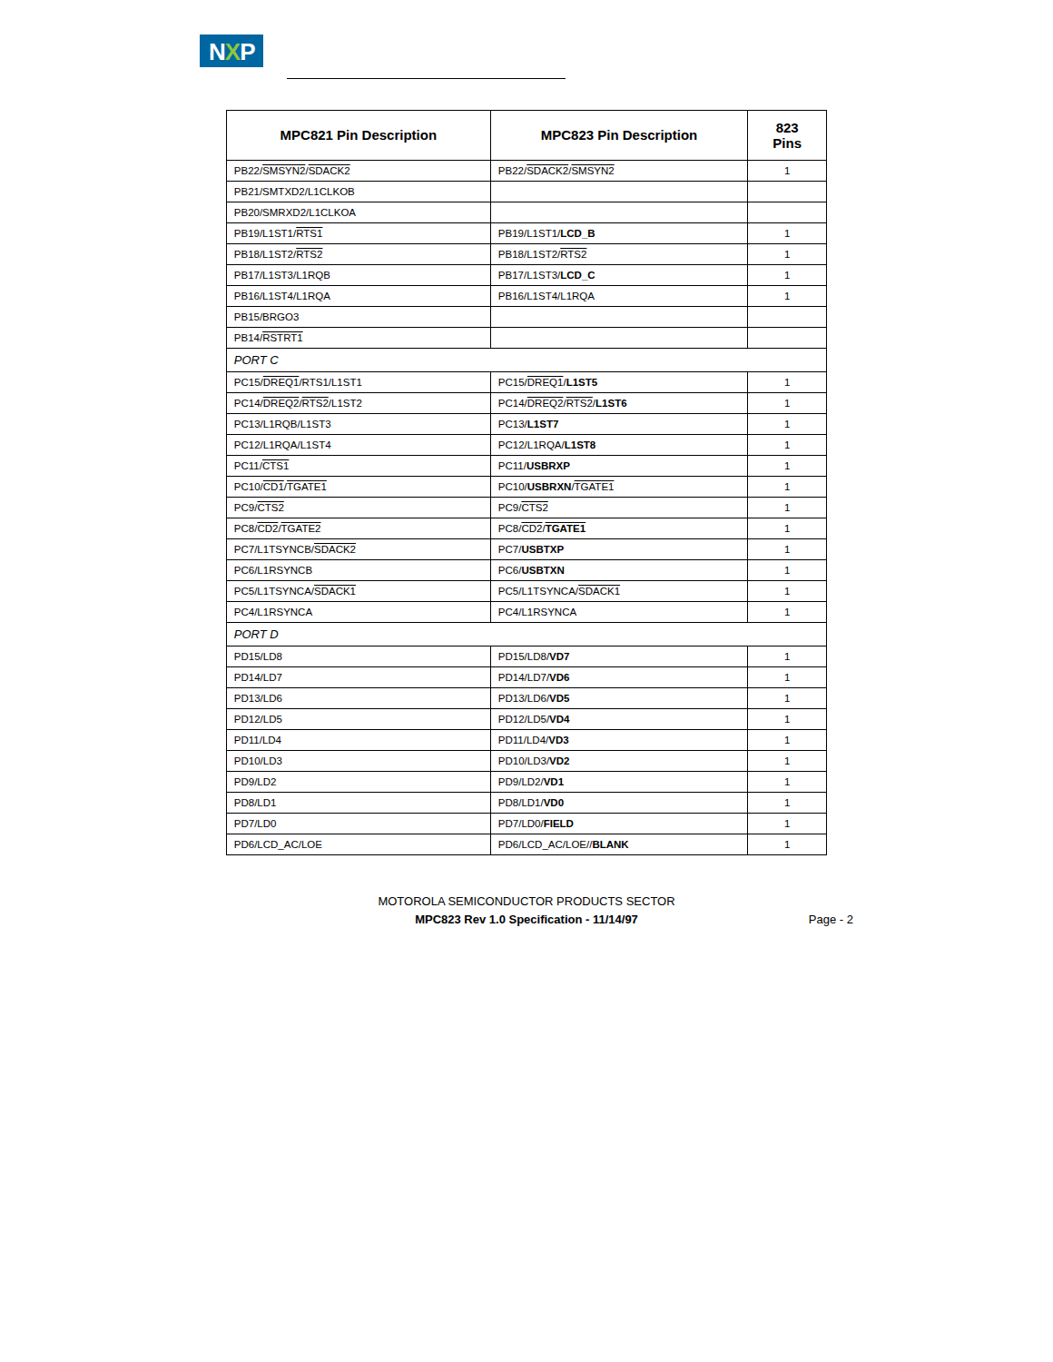NXP
| MPC821 Pin Description | MPC823 Pin Description | 823 Pins |
| --- | --- | --- |
| PB22/ SMSYN2 / SDACK2 | PB22/ SDACK2 / SMSYN2 | 1 |
| PB21/SMTXD2/L1CLKOB | | |
| PB20/SMRXD2/L1CLKOA | | |
| PB19/L1ST1/ RTS1 | PB19/L1ST1/ LCD_B | 1 |
| PB18/L1ST2/ RTS2 | PB18/L1ST2/ RTS2 | 1 |
| PB17/L1ST3/L1RQB | PB17/L1ST3/ LCD_C | 1 |
| PB16/L1ST4/L1RQA | PB16/L1ST4/L1RQA | 1 |
| PB15/BRGO3 | | |
| PB14/ RSTRT1 | | |
| PORT C |
| PC15/ DREQ1 /RTS1/L1ST1 | PC15/ DREQ1 / L1ST5 | 1 |
| PC14/ DREQ2 / RTS2 /L1ST2 | PC14/ DREQ2 / RTS2 / L1ST6 | 1 |
| PC13/L1RQB/L1ST3 | PC13/ L1ST7 | 1 |
| PC12/L1RQA/L1ST4 | PC12/L1RQA/ L1ST8 | 1 |
| PC11/ CTS1 | PC11/ USBRXP | 1 |
| PC10/ CD1 / TGATE1 | PC10/ USBRXN / TGATE1 | 1 |
| PC9/ CTS2 | PC9/ CTS2 | 1 |
| PC8/ CD2 / TGATE2 | PC8/ CD2 / TGATE1 | 1 |
| PC7/L1TSYNCB/ SDACK2 | PC7/ USBTXP | 1 |
| PC6/L1RSYNCB | PC6/ USBTXN | 1 |
| PC5/L1TSYNCA/ SDACK1 | PC5/L1TSYNCA/ SDACK1 | 1 |
| PC4/L1RSYNCA | PC4/L1RSYNCA | 1 |
| PORT D |
| PD15/LD8 | PD15/LD8/ VD7 | 1 |
| PD14/LD7 | PD14/LD7/ VD6 | 1 |
| PD13/LD6 | PD13/LD6/ VD5 | 1 |
| PD12/LD5 | PD12/LD5/ VD4 | 1 |
| PD11/LD4 | PD11/LD4/ VD3 | 1 |
| PD10/LD3 | PD10/LD3/ VD2 | 1 |
| PD9/LD2 | PD9/LD2/ VD1 | 1 |
| PD8/LD1 | PD8/LD1/ VD0 | 1 |
| PD7/LD0 | PD7/LD0/ FIELD | 1 |
| PD6/LCD_AC/LOE | PD6/LCD_AC/LOE// BLANK | 1 |
MOTOROLA SEMICONDUCTOR PRODUCTS SECTOR
MPC823 Rev 1.0 Specification - 11/14/97Page - 2